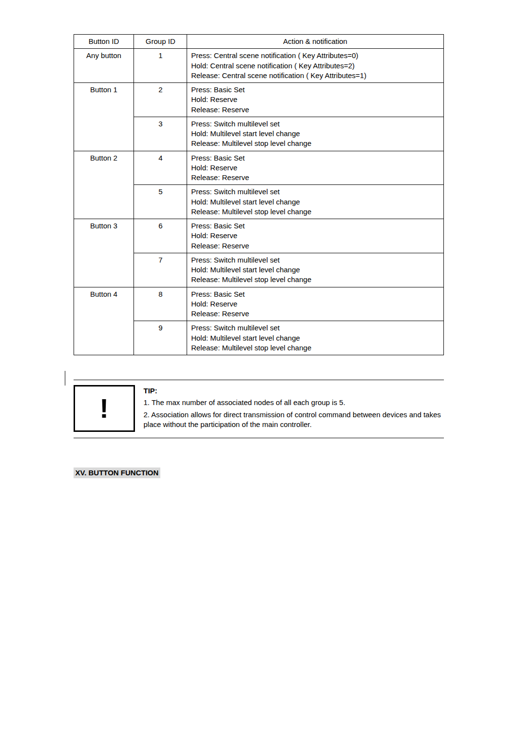| Button ID | Group ID | Action & notification |
| --- | --- | --- |
| Any button | 1 | Press: Central scene notification ( Key Attributes=0) Hold: Central scene notification ( Key Attributes=2) Release: Central scene notification ( Key Attributes=1) |
| Button 1 | 2 | Press: Basic Set Hold: Reserve Release: Reserve |
| 3 | Press: Switch multilevel set Hold: Multilevel start level change Release: Multilevel stop level change |
| Button 2 | 4 | Press: Basic Set Hold: Reserve Release: Reserve |
| 5 | Press: Switch multilevel set Hold: Multilevel start level change Release: Multilevel stop level change |
| Button 3 | 6 | Press: Basic Set Hold: Reserve Release: Reserve |
| 7 | Press: Switch multilevel set Hold: Multilevel start level change Release: Multilevel stop level change |
| Button 4 | 8 | Press: Basic Set Hold: Reserve Release: Reserve |
| 9 | Press: Switch multilevel set Hold: Multilevel start level change Release: Multilevel stop level change |
!
TIP:
1. The max number of associated nodes of all each group is 5.
2. Association allows for direct transmission of control command between devices and takes place without the participation of the main controller.
XV. BUTTON FUNCTION